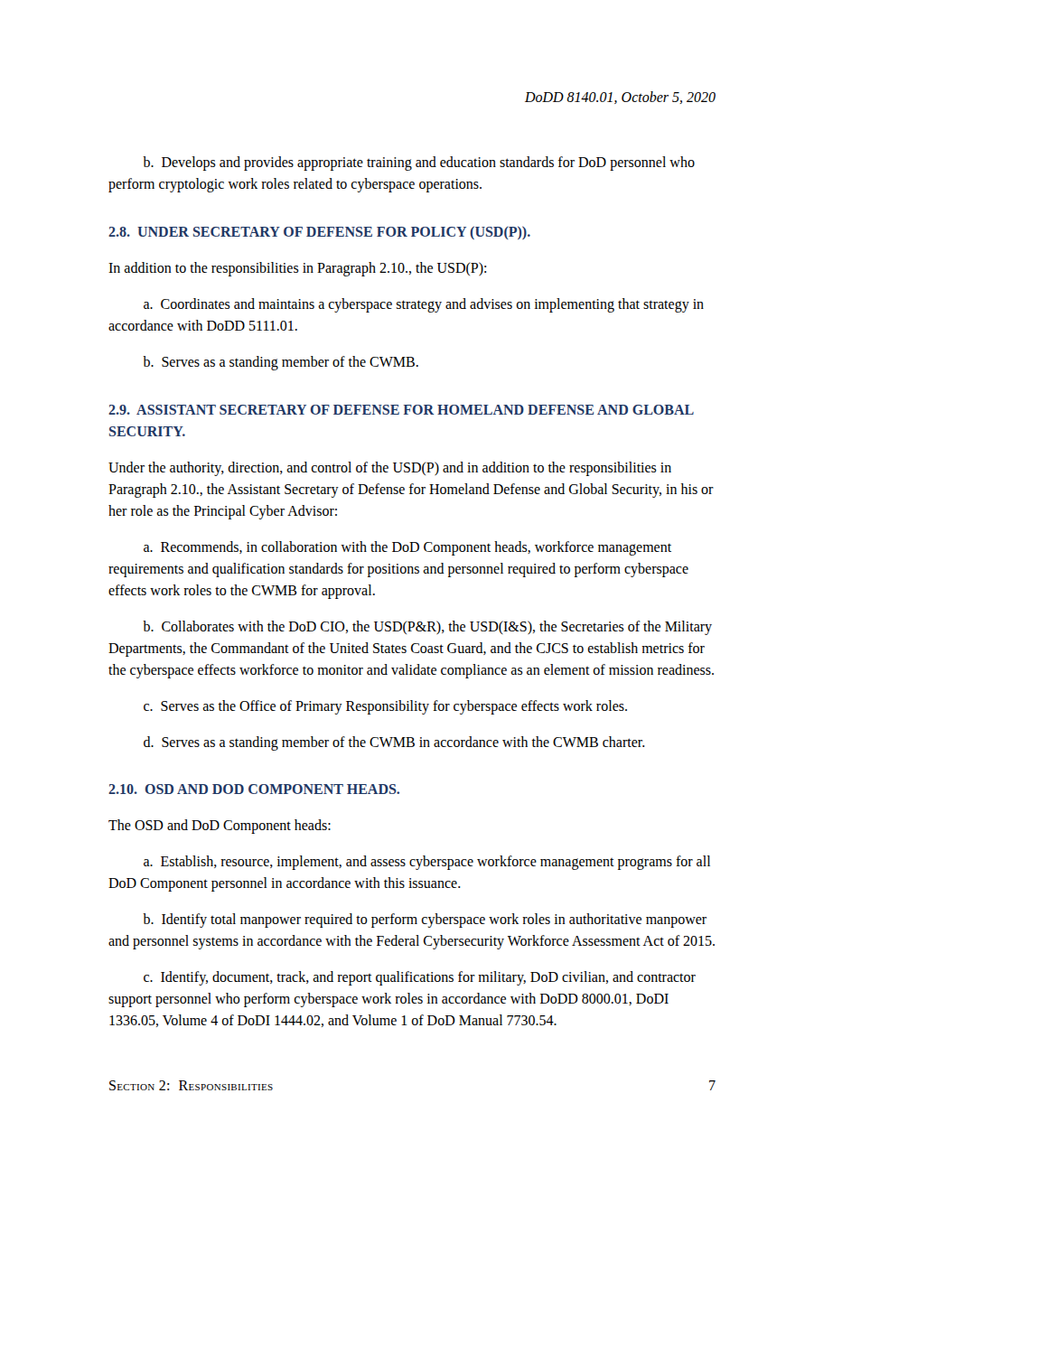DoDD 8140.01, October 5, 2020
b. Develops and provides appropriate training and education standards for DoD personnel who perform cryptologic work roles related to cyberspace operations.
2.8. Under Secretary of Defense for Policy (USD(P)).
In addition to the responsibilities in Paragraph 2.10., the USD(P):
a. Coordinates and maintains a cyberspace strategy and advises on implementing that strategy in accordance with DoDD 5111.01.
b. Serves as a standing member of the CWMB.
2.9. Assistant Secretary of Defense for Homeland Defense and Global Security.
Under the authority, direction, and control of the USD(P) and in addition to the responsibilities in Paragraph 2.10., the Assistant Secretary of Defense for Homeland Defense and Global Security, in his or her role as the Principal Cyber Advisor:
a. Recommends, in collaboration with the DoD Component heads, workforce management requirements and qualification standards for positions and personnel required to perform cyberspace effects work roles to the CWMB for approval.
b. Collaborates with the DoD CIO, the USD(P&R), the USD(I&S), the Secretaries of the Military Departments, the Commandant of the United States Coast Guard, and the CJCS to establish metrics for the cyberspace effects workforce to monitor and validate compliance as an element of mission readiness.
c. Serves as the Office of Primary Responsibility for cyberspace effects work roles.
d. Serves as a standing member of the CWMB in accordance with the CWMB charter.
2.10. OSD and DoD Component Heads.
The OSD and DoD Component heads:
a. Establish, resource, implement, and assess cyberspace workforce management programs for all DoD Component personnel in accordance with this issuance.
b. Identify total manpower required to perform cyberspace work roles in authoritative manpower and personnel systems in accordance with the Federal Cybersecurity Workforce Assessment Act of 2015.
c. Identify, document, track, and report qualifications for military, DoD civilian, and contractor support personnel who perform cyberspace work roles in accordance with DoDD 8000.01, DoDI 1336.05, Volume 4 of DoDI 1444.02, and Volume 1 of DoD Manual 7730.54.
Section 2: Responsibilities 7